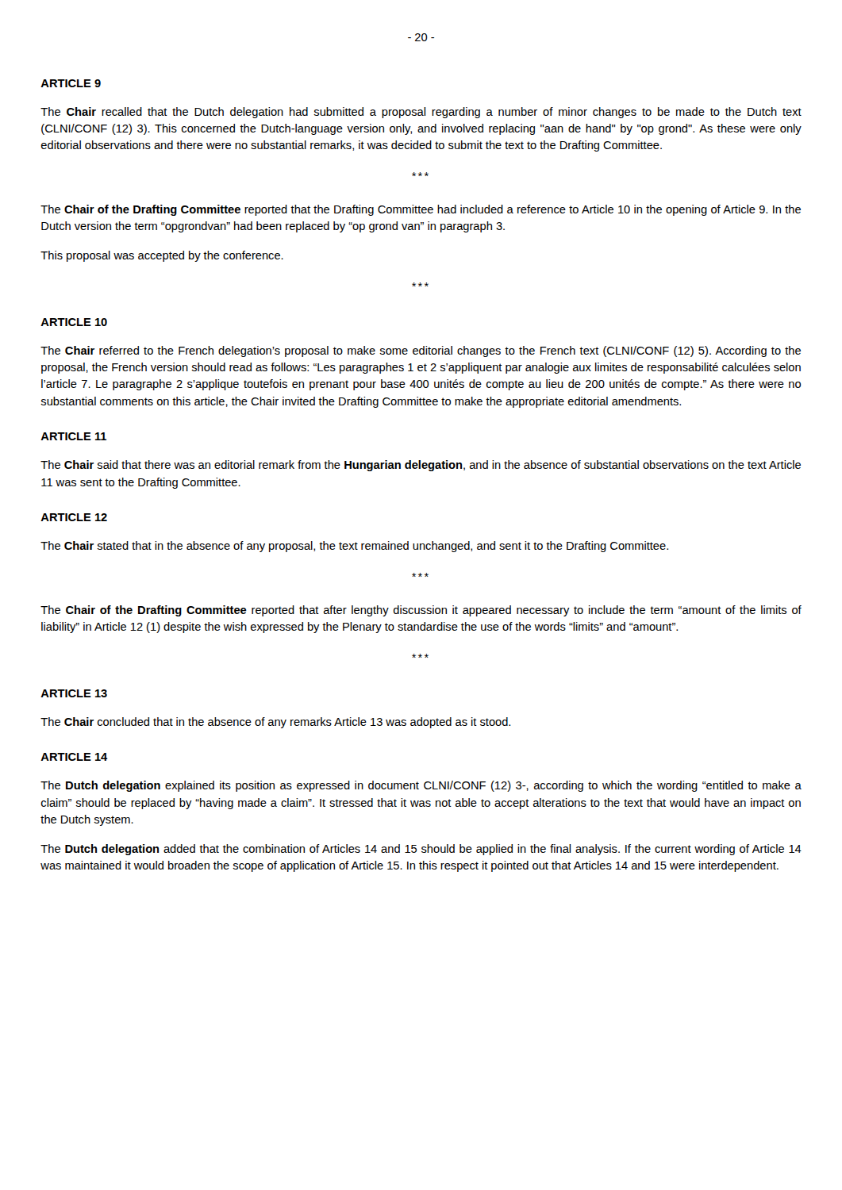- 20 -
ARTICLE 9
The Chair recalled that the Dutch delegation had submitted a proposal regarding a number of minor changes to be made to the Dutch text (CLNI/CONF (12) 3). This concerned the Dutch-language version only, and involved replacing "aan de hand" by "op grond". As these were only editorial observations and there were no substantial remarks, it was decided to submit the text to the Drafting Committee.
***
The Chair of the Drafting Committee reported that the Drafting Committee had included a reference to Article 10 in the opening of Article 9. In the Dutch version the term “opgrondvan” had been replaced by “op grond van” in paragraph 3.
This proposal was accepted by the conference.
***
ARTICLE 10
The Chair referred to the French delegation’s proposal to make some editorial changes to the French text (CLNI/CONF (12) 5). According to the proposal, the French version should read as follows: “Les paragraphes 1 et 2 s’appliquent par analogie aux limites de responsabilité calculées selon l’article 7. Le paragraphe 2 s’applique toutefois en prenant pour base 400 unités de compte au lieu de 200 unités de compte.” As there were no substantial comments on this article, the Chair invited the Drafting Committee to make the appropriate editorial amendments.
ARTICLE 11
The Chair said that there was an editorial remark from the Hungarian delegation, and in the absence of substantial observations on the text Article 11 was sent to the Drafting Committee.
ARTICLE 12
The Chair stated that in the absence of any proposal, the text remained unchanged, and sent it to the Drafting Committee.
***
The Chair of the Drafting Committee reported that after lengthy discussion it appeared necessary to include the term “amount of the limits of liability” in Article 12 (1) despite the wish expressed by the Plenary to standardise the use of the words “limits” and “amount”.
***
ARTICLE 13
The Chair concluded that in the absence of any remarks Article 13 was adopted as it stood.
ARTICLE 14
The Dutch delegation explained its position as expressed in document CLNI/CONF (12) 3-, according to which the wording “entitled to make a claim” should be replaced by “having made a claim”. It stressed that it was not able to accept alterations to the text that would have an impact on the Dutch system.
The Dutch delegation added that the combination of Articles 14 and 15 should be applied in the final analysis. If the current wording of Article 14 was maintained it would broaden the scope of application of Article 15. In this respect it pointed out that Articles 14 and 15 were interdependent.